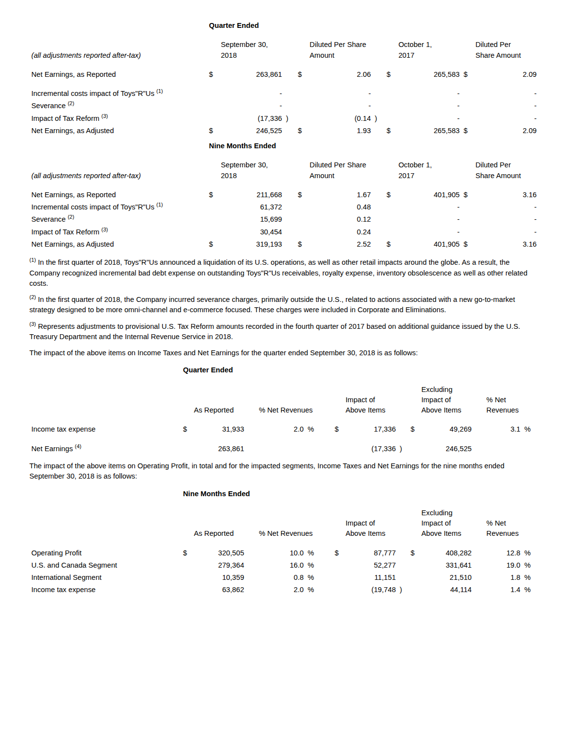| | Quarter Ended |
| (all adjustments reported after-tax) | | September 30, 2018 | | Diluted Per Share Amount | | October 1, 2017 | Diluted Per Share Amount |
| Net Earnings, as Reported | $ | 263,861 | | $ | 2.06 | | $ | 265,583 | $ | 2.09 |
| Incremental costs impact of Toys"R"Us (1) | | - | | | - | | | - | | - |
| Severance (2) | | - | | | - | | | - | | - |
| Impact of Tax Reform (3) | | (17,336 | ) | | (0.14 | ) | | - | | - |
| Net Earnings, as Adjusted | $ | 246,525 | | $ | 1.93 | | $ | 265,583 | $ | 2.09 |
| | Nine Months Ended |
| (all adjustments reported after-tax) | | September 30, 2018 | | Diluted Per Share Amount | | October 1, 2017 | Diluted Per Share Amount |
| Net Earnings, as Reported | $ | 211,668 | | $ | 1.67 | | $ | 401,905 | $ | 3.16 |
| Incremental costs impact of Toys"R"Us (1) | | 61,372 | | | 0.48 | | | - | | - |
| Severance (2) | | 15,699 | | | 0.12 | | | - | | - |
| Impact of Tax Reform (3) | | 30,454 | | | 0.24 | | | - | | - |
| Net Earnings, as Adjusted | $ | 319,193 | | $ | 2.52 | | $ | 401,905 | $ | 3.16 |
(1) In the first quarter of 2018, Toys"R"Us announced a liquidation of its U.S. operations, as well as other retail impacts around the globe. As a result, the Company recognized incremental bad debt expense on outstanding Toys"R"Us receivables, royalty expense, inventory obsolescence as well as other related costs.
(2) In the first quarter of 2018, the Company incurred severance charges, primarily outside the U.S., related to actions associated with a new go-to-market strategy designed to be more omni-channel and e-commerce focused. These charges were included in Corporate and Eliminations.
(3) Represents adjustments to provisional U.S. Tax Reform amounts recorded in the fourth quarter of 2017 based on additional guidance issued by the U.S. Treasury Department and the Internal Revenue Service in 2018.
The impact of the above items on Income Taxes and Net Earnings for the quarter ended September 30, 2018 is as follows:
| | Quarter Ended |
| | | As Reported | % Net Revenues | | Impact of Above Items | Excluding Impact of Above Items | % Net Revenues |
| Income tax expense | $ | 31,933 | | 2.0 | % | | $ | 17,336 | | $ | 49,269 | | 3.1 | % |
| Net Earnings (4) | | 263,861 | | | | | | (17,336 | ) | | 246,525 | | | |
The impact of the above items on Operating Profit, in total and for the impacted segments, Income Taxes and Net Earnings for the nine months ended September 30, 2018 is as follows:
| | Nine Months Ended |
| | | As Reported | % Net Revenues | | Impact of Above Items | Excluding Impact of Above Items | % Net Revenues |
| Operating Profit | $ | 320,505 | | 10.0 | % | | $ | 87,777 | | $ | 408,282 | | 12.8 | % |
| U.S. and Canada Segment | | 279,364 | | 16.0 | % | | | 52,277 | | | 331,641 | | 19.0 | % |
| International Segment | | 10,359 | | 0.8 | % | | | 11,151 | | | 21,510 | | 1.8 | % |
| Income tax expense | | 63,862 | | 2.0 | % | | | (19,748 | ) | | 44,114 | | 1.4 | % |